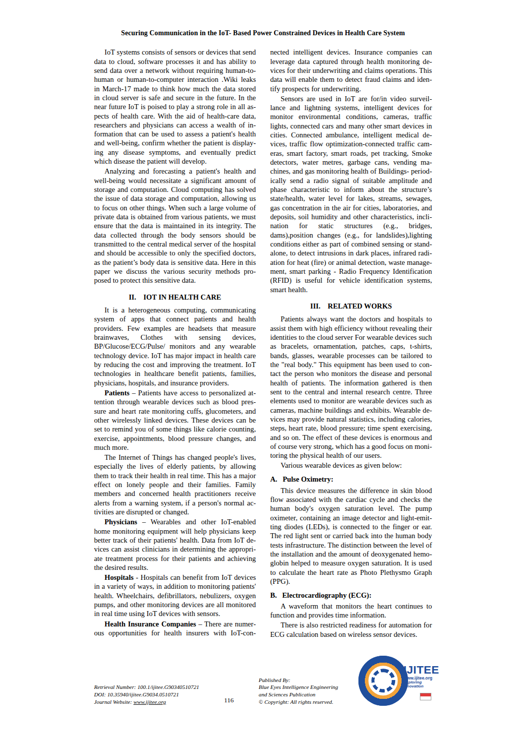Securing Communication in the IoT- Based Power Constrained Devices in Health Care System
IoT systems consists of sensors or devices that send data to cloud, software processes it and has ability to send data over a network without requiring human-to-human or human-to-computer interaction .Wiki leaks in March-17 made to think how much the data stored in cloud server is safe and secure in the future. In the near future IoT is poised to play a strong role in all aspects of health care. With the aid of health-care data, researchers and physicians can access a wealth of information that can be used to assess a patient's health and well-being, confirm whether the patient is displaying any disease symptoms, and eventually predict which disease the patient will develop.
Analyzing and forecasting a patient's health and well-being would necessitate a significant amount of storage and computation. Cloud computing has solved the issue of data storage and computation, allowing us to focus on other things. When such a large volume of private data is obtained from various patients, we must ensure that the data is maintained in its integrity. The data collected through the body sensors should be transmitted to the central medical server of the hospital and should be accessible to only the specified doctors, as the patient’s body data is sensitive data. Here in this paper we discuss the various security methods proposed to protect this sensitive data.
II. IOT IN HEALTH CARE
It is a heterogeneous computing, communicating system of apps that connect patients and health providers. Few examples are headsets that measure brainwaves, Clothes with sensing devices, BP/Glucose/ECG/Pulse/ monitors and any wearable technology device. IoT has major impact in health care by reducing the cost and improving the treatment. IoT technologies in healthcare benefit patients, families, physicians, hospitals, and insurance providers.
Patients – Patients have access to personalized attention through wearable devices such as blood pressure and heart rate monitoring cuffs, glucometers, and other wirelessly linked devices. These devices can be set to remind you of some things like calorie counting, exercise, appointments, blood pressure changes, and much more.
The Internet of Things has changed people's lives, especially the lives of elderly patients, by allowing them to track their health in real time. This has a major effect on lonely people and their families. Family members and concerned health practitioners receive alerts from a warning system, if a person's normal activities are disrupted or changed.
Physicians – Wearables and other IoT-enabled home monitoring equipment will help physicians keep better track of their patients' health. Data from IoT devices can assist clinicians in determining the appropriate treatment process for their patients and achieving the desired results.
Hospitals - Hospitals can benefit from IoT devices in a variety of ways, in addition to monitoring patients' health. Wheelchairs, defibrillators, nebulizers, oxygen pumps, and other monitoring devices are all monitored in real time using IoT devices with sensors.
Health Insurance Companies – There are numerous opportunities for health insurers with IoT-connected intelligent devices. Insurance companies can leverage data captured through health monitoring devices for their underwriting and claims operations. This data will enable them to detect fraud claims and identify prospects for underwriting.
Sensors are used in IoT are for/in video surveillance and lightning systems, intelligent devices for monitor environmental conditions, cameras, traffic lights, connected cars and many other smart devices in cities. Connected ambulance, intelligent medical devices, traffic flow optimization-connected traffic cameras, smart factory, smart roads, pet tracking, Smoke detectors, water metres, garbage cans, vending machines, and gas monitoring health of Buildings- periodically send a radio signal of suitable amplitude and phase characteristic to inform about the structure’s state/health, water level for lakes, streams, sewages, gas concentration in the air for cities, laboratories, and deposits, soil humidity and other characteristics, inclination for static structures (e.g., bridges, dams),position changes (e.g., for landslides),lighting conditions either as part of combined sensing or standalone, to detect intrusions in dark places, infrared radiation for heat (fire) or animal detection, waste management, smart parking - Radio Frequency Identification (RFID) is useful for vehicle identification systems, smart health.
III. RELATED WORKS
Patients always want the doctors and hospitals to assist them with high efficiency without revealing their identities to the cloud server For wearable devices such as bracelets, ornamentation, patches, caps, t-shirts, bands, glasses, wearable processes can be tailored to the "real body." This equipment has been used to contact the person who monitors the disease and personal health of patients. The information gathered is then sent to the central and internal research centre. Three elements used to monitor are wearable devices such as cameras, machine buildings and exhibits. Wearable devices may provide natural statistics, including calories, steps, heart rate, blood pressure; time spent exercising, and so on. The effect of these devices is enormous and of course very strong, which has a good focus on monitoring the physical health of our users.
Various wearable devices as given below:
A. Pulse Oximetry:
This device measures the difference in skin blood flow associated with the cardiac cycle and checks the human body's oxygen saturation level. The pump oximeter, containing an image detector and light-emitting diodes (LEDs), is connected to the finger or ear. The red light sent or carried back into the human body tests infrastructure. The distinction between the level of the installation and the amount of deoxygenated hemoglobin helped to measure oxygen saturation. It is used to calculate the heart rate as Photo Plethysmo Graph (PPG).
B. Electrocardiography (ECG):
A waveform that monitors the heart continues to function and provides time information.
There is also restricted readiness for automation for ECG calculation based on wireless sensor devices.
Retrieval Number: 100.1/ijitee.G90340510721
DOI: 10.35940/ijitee.G9034.0510721
Journal Website: www.ijitee.org
116
Published By:
Blue Eyes Intelligence Engineering
and Sciences Publication
© Copyright: All rights reserved.
IJITEE
www.ijitee.org
Exploring Innovation